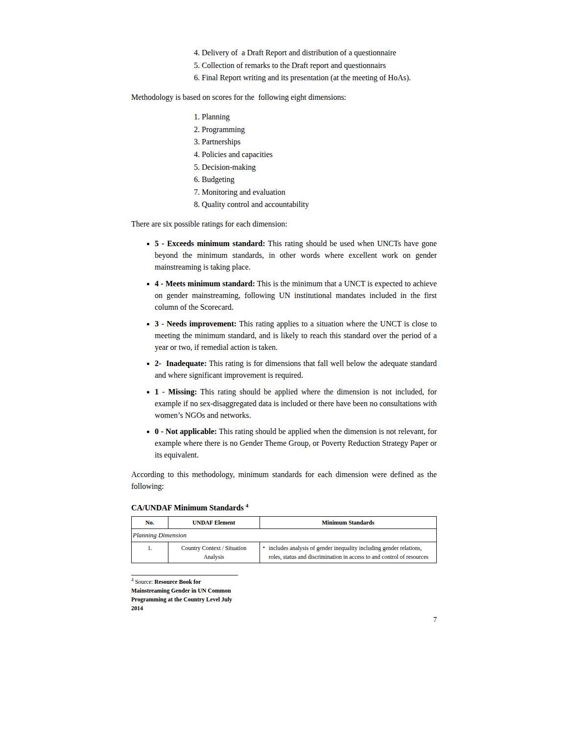Delivery of a Draft Report and distribution of a questionnaire
Collection of remarks to the Draft report and questionnairs
Final Report writing and its presentation (at the meeting of HoAs).
Methodology is based on scores for the following eight dimensions:
Planning
Programming
Partnerships
Policies and capacities
Decision-making
Budgeting
Monitoring and evaluation
Quality control and accountability
There are six possible ratings for each dimension:
5 - Exceeds minimum standard: This rating should be used when UNCTs have gone beyond the minimum standards, in other words where excellent work on gender mainstreaming is taking place.
4 - Meets minimum standard: This is the minimum that a UNCT is expected to achieve on gender mainstreaming, following UN institutional mandates included in the first column of the Scorecard.
3 - Needs improvement: This rating applies to a situation where the UNCT is close to meeting the minimum standard, and is likely to reach this standard over the period of a year or two, if remedial action is taken.
2- Inadequate: This rating is for dimensions that fall well below the adequate standard and where significant improvement is required.
1 - Missing: This rating should be applied where the dimension is not included, for example if no sex-disaggregated data is included or there have been no consultations with women’s NGOs and networks.
0 - Not applicable: This rating should be applied when the dimension is not relevant, for example where there is no Gender Theme Group, or Poverty Reduction Strategy Paper or its equivalent.
According to this methodology, minimum standards for each dimension were defined as the following:
CA/UNDAF Minimum Standards 4
| No. | UNDAF Element | Minimum Standards |
| --- | --- | --- |
| Planning Dimension |
| 1. | Country Context / Situation Analysis | includes analysis of gender inequality including gender relations, roles, status and discrimination in access to and control of resources |
4 Source: Resource Book for Mainstreaming Gender in UN Common Programming at the Country Level July 2014
7